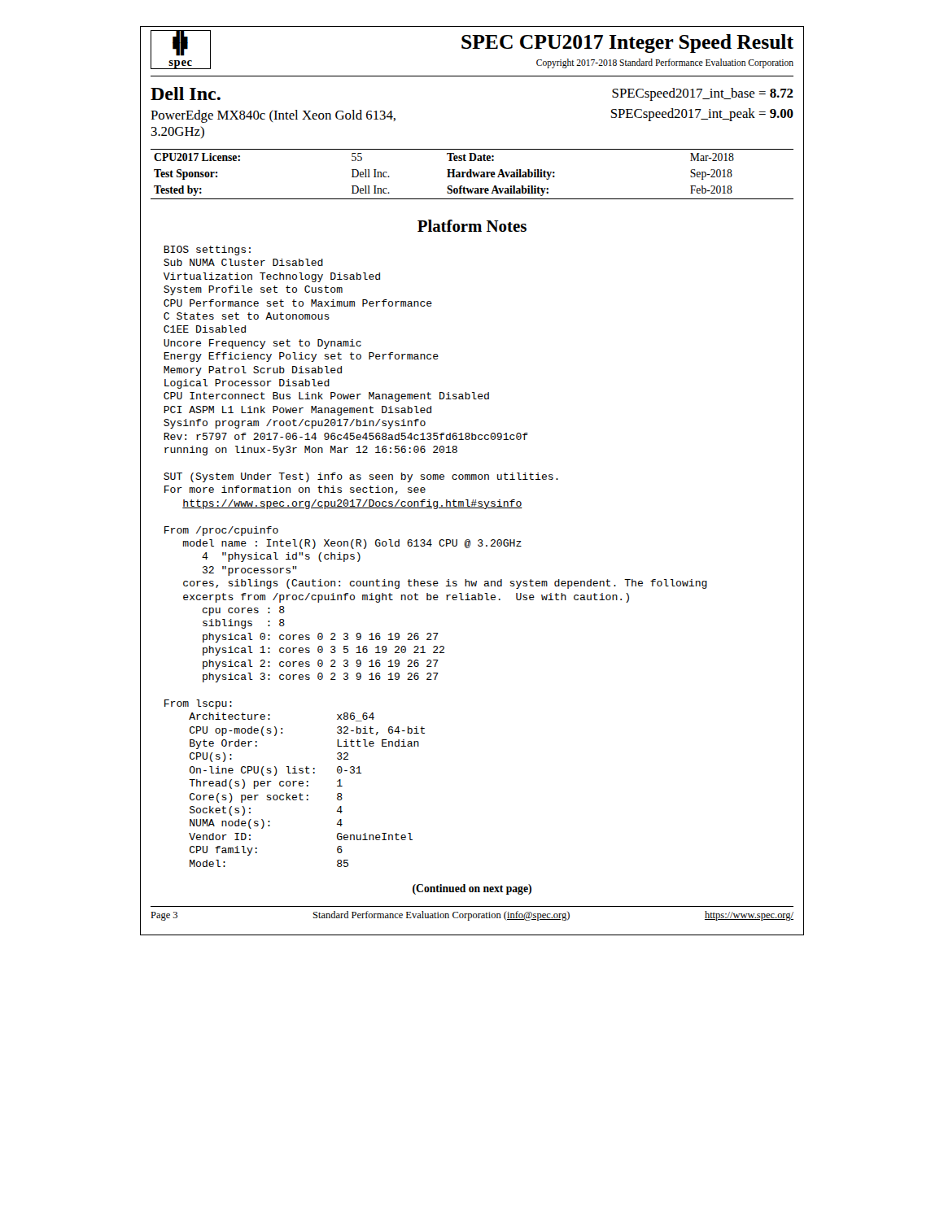▟▙
▜▛
spec
SPEC CPU2017 Integer Speed Result
Copyright 2017-2018 Standard Performance Evaluation Corporation
Dell Inc.
PowerEdge MX840c (Intel Xeon Gold 6134,
3.20GHz)
SPECspeed2017_int_base = 8.72
SPECspeed2017_int_peak = 9.00
| CPU2017 License: | 55 | Test Date: | Mar-2018 |
| Test Sponsor: | Dell Inc. | Hardware Availability: | Sep-2018 |
| Tested by: | Dell Inc. | Software Availability: | Feb-2018 |
Platform Notes
  BIOS settings:
  Sub NUMA Cluster Disabled
  Virtualization Technology Disabled
  System Profile set to Custom
  CPU Performance set to Maximum Performance
  C States set to Autonomous
  C1EE Disabled
  Uncore Frequency set to Dynamic
  Energy Efficiency Policy set to Performance
  Memory Patrol Scrub Disabled
  Logical Processor Disabled
  CPU Interconnect Bus Link Power Management Disabled
  PCI ASPM L1 Link Power Management Disabled
  Sysinfo program /root/cpu2017/bin/sysinfo
  Rev: r5797 of 2017-06-14 96c45e4568ad54c135fd618bcc091c0f
  running on linux-5y3r Mon Mar 12 16:56:06 2018

  SUT (System Under Test) info as seen by some common utilities.
  For more information on this section, see
     https://www.spec.org/cpu2017/Docs/config.html#sysinfo

  From /proc/cpuinfo
     model name : Intel(R) Xeon(R) Gold 6134 CPU @ 3.20GHz
        4  "physical id"s (chips)
        32 "processors"
     cores, siblings (Caution: counting these is hw and system dependent. The following
     excerpts from /proc/cpuinfo might not be reliable.  Use with caution.)
        cpu cores : 8
        siblings  : 8
        physical 0: cores 0 2 3 9 16 19 26 27
        physical 1: cores 0 3 5 16 19 20 21 22
        physical 2: cores 0 2 3 9 16 19 26 27
        physical 3: cores 0 2 3 9 16 19 26 27

  From lscpu:
      Architecture:          x86_64
      CPU op-mode(s):        32-bit, 64-bit
      Byte Order:            Little Endian
      CPU(s):                32
      On-line CPU(s) list:   0-31
      Thread(s) per core:    1
      Core(s) per socket:    8
      Socket(s):             4
      NUMA node(s):          4
      Vendor ID:             GenuineIntel
      CPU family:            6
      Model:                 85
(Continued on next page)
Page 3 Standard Performance Evaluation Corporation (info@spec.org) https://www.spec.org/